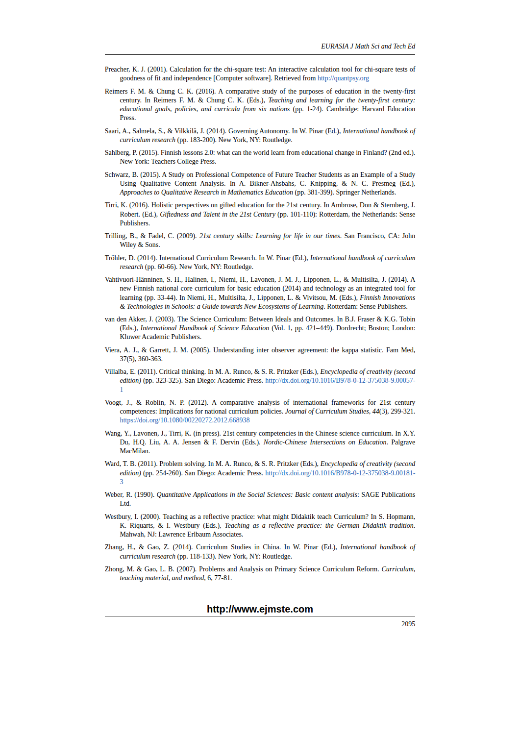EURASIA J Math Sci and Tech Ed
Preacher, K. J. (2001). Calculation for the chi-square test: An interactive calculation tool for chi-square tests of goodness of fit and independence [Computer software]. Retrieved from http://quantpsy.org
Reimers F. M. & Chung C. K. (2016). A comparative study of the purposes of education in the twenty-first century. In Reimers F. M. & Chung C. K. (Eds.), Teaching and learning for the twenty-first century: educational goals, policies, and curricula from six nations (pp. 1-24). Cambridge: Harvard Education Press.
Saari, A., Salmela, S., & Vilkkilä, J. (2014). Governing Autonomy. In W. Pinar (Ed.), International handbook of curriculum research (pp. 183-200). New York, NY: Routledge.
Sahlberg, P. (2015). Finnish lessons 2.0: what can the world learn from educational change in Finland? (2nd ed.). New York: Teachers College Press.
Schwarz, B. (2015). A Study on Professional Competence of Future Teacher Students as an Example of a Study Using Qualitative Content Analysis. In A. Bikner-Ahsbahs, C. Knipping, & N. C. Presmeg (Ed.), Approaches to Qualitative Research in Mathematics Education (pp. 381-399). Springer Netherlands.
Tirri, K. (2016). Holistic perspectives on gifted education for the 21st century. In Ambrose, Don & Sternberg, J. Robert. (Ed.), Giftedness and Talent in the 21st Century (pp. 101-110): Rotterdam, the Netherlands: Sense Publishers.
Trilling, B., & Fadel, C. (2009). 21st century skills: Learning for life in our times. San Francisco, CA: John Wiley & Sons.
Tröhler, D. (2014). International Curriculum Research. In W. Pinar (Ed.), International handbook of curriculum research (pp. 60-66). New York, NY: Routledge.
Vahtivuori-Hänninen, S. H., Halinen, I., Niemi, H., Lavonen, J. M. J., Lipponen, L., & Multisilta, J. (2014). A new Finnish national core curriculum for basic education (2014) and technology as an integrated tool for learning (pp. 33-44). In Niemi, H., Multisilta, J., Lipponen, L. & Vivitsou, M. (Eds.), Finnish Innovations & Technologies in Schools: a Guide towards New Ecosystems of Learning. Rotterdam: Sense Publishers.
van den Akker, J. (2003). The Science Curriculum: Between Ideals and Outcomes. In B.J. Fraser & K.G. Tobin (Eds.), International Handbook of Science Education (Vol. 1, pp. 421–449). Dordrecht; Boston; London: Kluwer Academic Publishers.
Viera, A. J., & Garrett, J. M. (2005). Understanding inter observer agreement: the kappa statistic. Fam Med, 37(5), 360-363.
Villalba, E. (2011). Critical thinking. In M. A. Runco, & S. R. Pritzker (Eds.), Encyclopedia of creativity (second edition) (pp. 323-325). San Diego: Academic Press. http://dx.doi.org/10.1016/B978-0-12-375038-9.00057-1
Voogt, J., & Roblin, N. P. (2012). A comparative analysis of international frameworks for 21st century competences: Implications for national curriculum policies. Journal of Curriculum Studies, 44(3), 299-321. https://doi.org/10.1080/00220272.2012.668938
Wang, Y., Lavonen, J., Tirri, K. (in press). 21st century competencies in the Chinese science curriculum. In X.Y. Du, H.Q. Liu, A. A. Jensen & F. Dervin (Eds.). Nordic-Chinese Intersections on Education. Palgrave MacMilan.
Ward, T. B. (2011). Problem solving. In M. A. Runco, & S. R. Pritzker (Eds.), Encyclopedia of creativity (second edition) (pp. 254-260). San Diego: Academic Press. http://dx.doi.org/10.1016/B978-0-12-375038-9.00181-3
Weber, R. (1990). Quantitative Applications in the Social Sciences: Basic content analysis: SAGE Publications Ltd.
Westbury, I. (2000). Teaching as a reflective practice: what might Didaktik teach Curriculum? In S. Hopmann, K. Riquarts, & I. Westbury (Eds.), Teaching as a reflective practice: the German Didaktik tradition. Mahwah, NJ: Lawrence Erlbaum Associates.
Zhang, H., & Gao, Z. (2014). Curriculum Studies in China. In W. Pinar (Ed.), International handbook of curriculum research (pp. 118-133). New York, NY: Routledge.
Zhong, M. & Gao, L. B. (2007). Problems and Analysis on Primary Science Curriculum Reform. Curriculum, teaching material, and method, 6, 77-81.
http://www.ejmste.com
2095